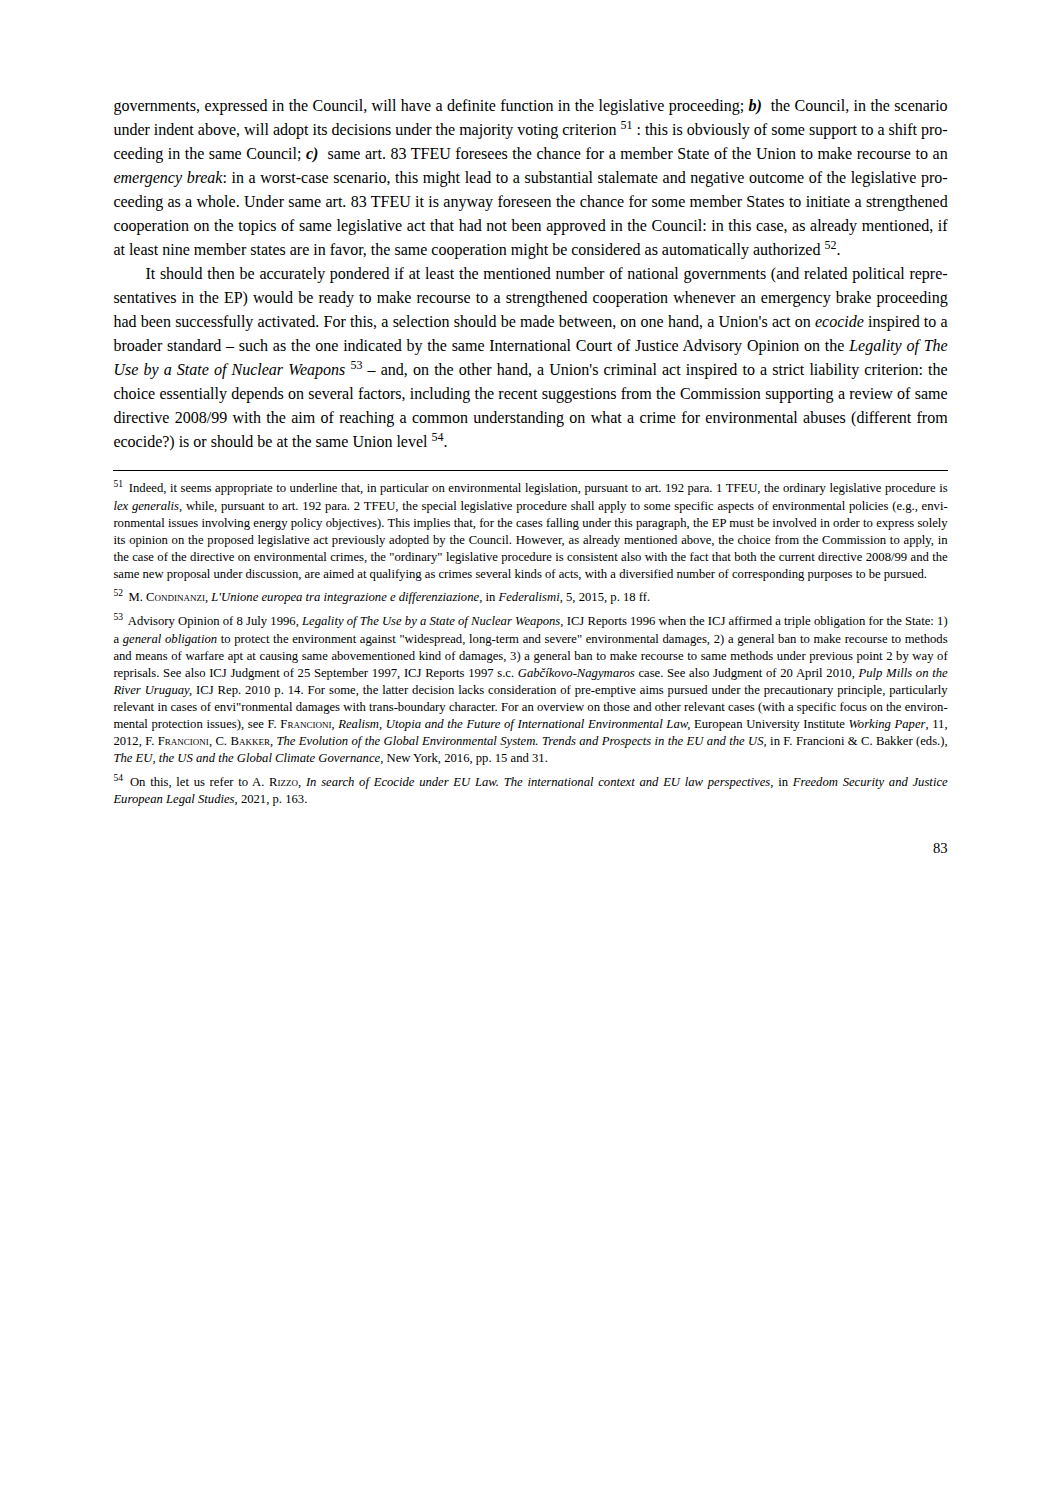governments, expressed in the Council, will have a definite function in the legislative proceeding; b) the Council, in the scenario under indent above, will adopt its decisions under the majority voting criterion 51 : this is obviously of some support to a shift proceeding in the same Council; c) same art. 83 TFEU foresees the chance for a member State of the Union to make recourse to an emergency break: in a worst-case scenario, this might lead to a substantial stalemate and negative outcome of the legislative proceeding as a whole. Under same art. 83 TFEU it is anyway foreseen the chance for some member States to initiate a strengthened cooperation on the topics of same legislative act that had not been approved in the Council: in this case, as already mentioned, if at least nine member states are in favor, the same cooperation might be considered as automatically authorized 52.
It should then be accurately pondered if at least the mentioned number of national governments (and related political representatives in the EP) would be ready to make recourse to a strengthened cooperation whenever an emergency brake proceeding had been successfully activated. For this, a selection should be made between, on one hand, a Union's act on ecocide inspired to a broader standard – such as the one indicated by the same International Court of Justice Advisory Opinion on the Legality of The Use by a State of Nuclear Weapons 53 – and, on the other hand, a Union's criminal act inspired to a strict liability criterion: the choice essentially depends on several factors, including the recent suggestions from the Commission supporting a review of same directive 2008/99 with the aim of reaching a common understanding on what a crime for environmental abuses (different from ecocide?) is or should be at the same Union level 54.
51 Indeed, it seems appropriate to underline that, in particular on environmental legislation, pursuant to art. 192 para. 1 TFEU, the ordinary legislative procedure is lex generalis, while, pursuant to art. 192 para. 2 TFEU, the special legislative procedure shall apply to some specific aspects of environmental policies (e.g., environmental issues involving energy policy objectives). This implies that, for the cases falling under this paragraph, the EP must be involved in order to express solely its opinion on the proposed legislative act previously adopted by the Council. However, as already mentioned above, the choice from the Commission to apply, in the case of the directive on environmental crimes, the "ordinary" legislative procedure is consistent also with the fact that both the current directive 2008/99 and the same new proposal under discussion, are aimed at qualifying as crimes several kinds of acts, with a diversified number of corresponding purposes to be pursued.
52 M. Condinanzi, L'Unione europea tra integrazione e differenziazione, in Federalismi, 5, 2015, p. 18 ff.
53 Advisory Opinion of 8 July 1996, Legality of The Use by a State of Nuclear Weapons, ICJ Reports 1996 when the ICJ affirmed a triple obligation for the State: 1) a general obligation to protect the environment against "widespread, long-term and severe" environmental damages, 2) a general ban to make recourse to methods and means of warfare apt at causing same abovementioned kind of damages, 3) a general ban to make recourse to same methods under previous point 2 by way of reprisals. See also ICJ Judgment of 25 September 1997, ICJ Reports 1997 s.c. Gabčíkovo-Nagymaros case. See also Judgment of 20 April 2010, Pulp Mills on the River Uruguay, ICJ Rep. 2010 p. 14. For some, the latter decision lacks consideration of pre-emptive aims pursued under the precautionary principle, particularly relevant in cases of envi"ronmental damages with trans-boundary character. For an overview on those and other relevant cases (with a specific focus on the environmental protection issues), see F. Francioni, Realism, Utopia and the Future of International Environmental Law, European University Institute Working Paper, 11, 2012, F. Francioni, C. Bakker, The Evolution of the Global Environmental System. Trends and Prospects in the EU and the US, in F. Francioni & C. Bakker (eds.), The EU, the US and the Global Climate Governance, New York, 2016, pp. 15 and 31.
54 On this, let us refer to A. Rizzo, In search of Ecocide under EU Law. The international context and EU law perspectives, in Freedom Security and Justice European Legal Studies, 2021, p. 163.
83